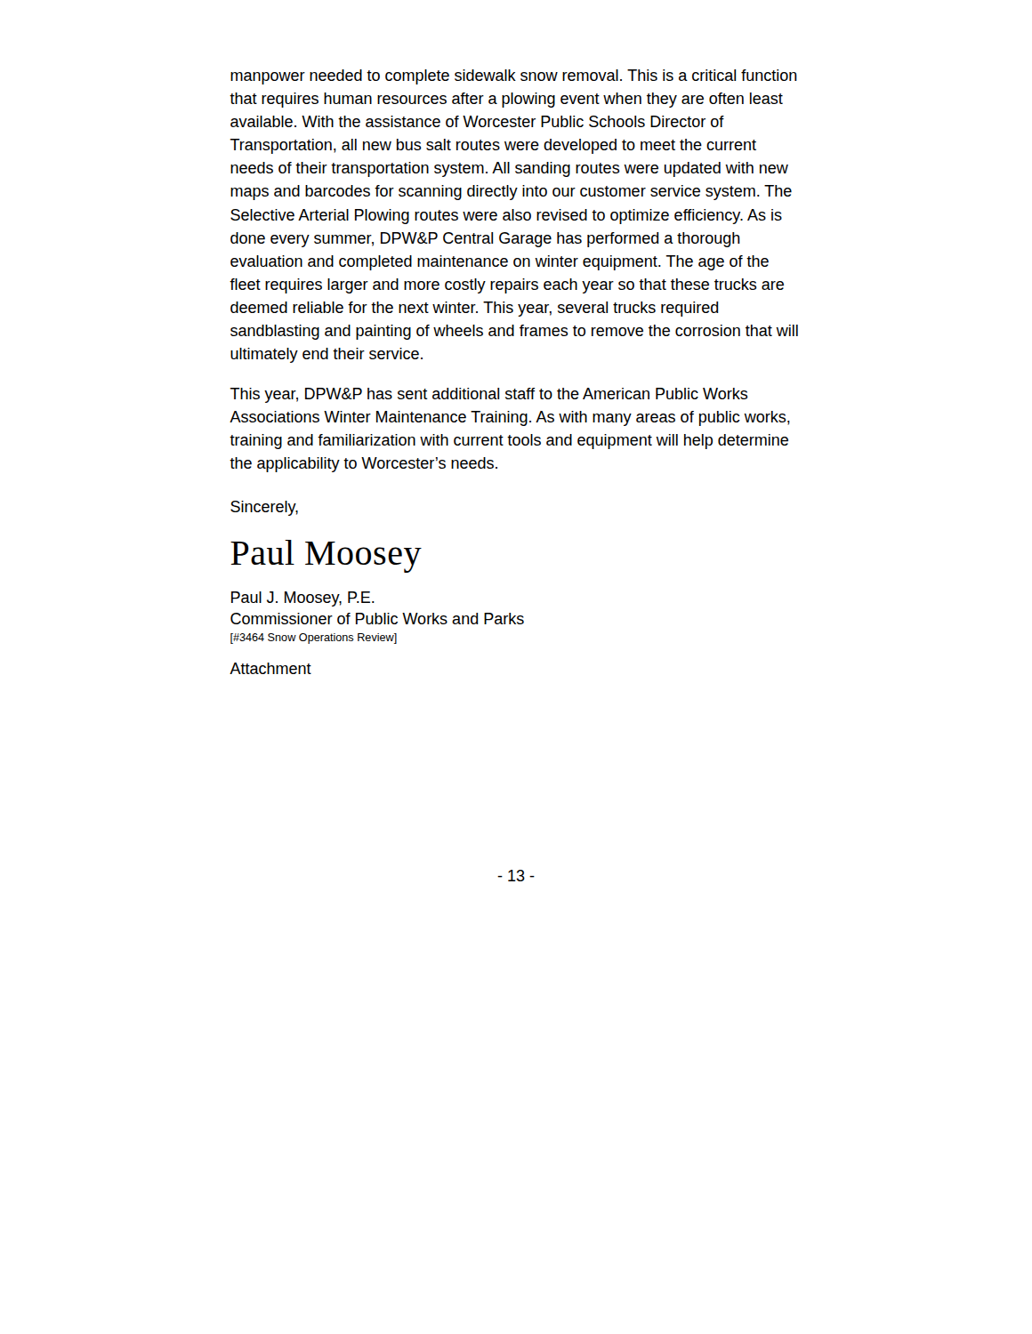manpower needed to complete sidewalk snow removal. This is a critical function that requires human resources after a plowing event when they are often least available. With the assistance of Worcester Public Schools Director of Transportation, all new bus salt routes were developed to meet the current needs of their transportation system. All sanding routes were updated with new maps and barcodes for scanning directly into our customer service system. The Selective Arterial Plowing routes were also revised to optimize efficiency. As is done every summer, DPW&P Central Garage has performed a thorough evaluation and completed maintenance on winter equipment. The age of the fleet requires larger and more costly repairs each year so that these trucks are deemed reliable for the next winter. This year, several trucks required sandblasting and painting of wheels and frames to remove the corrosion that will ultimately end their service.
This year, DPW&P has sent additional staff to the American Public Works Associations Winter Maintenance Training. As with many areas of public works, training and familiarization with current tools and equipment will help determine the applicability to Worcester’s needs.
Sincerely,
Paul Moosey
Paul J. Moosey, P.E.
Commissioner of Public Works and Parks
[#3464 Snow Operations Review]
Attachment
- 13 -